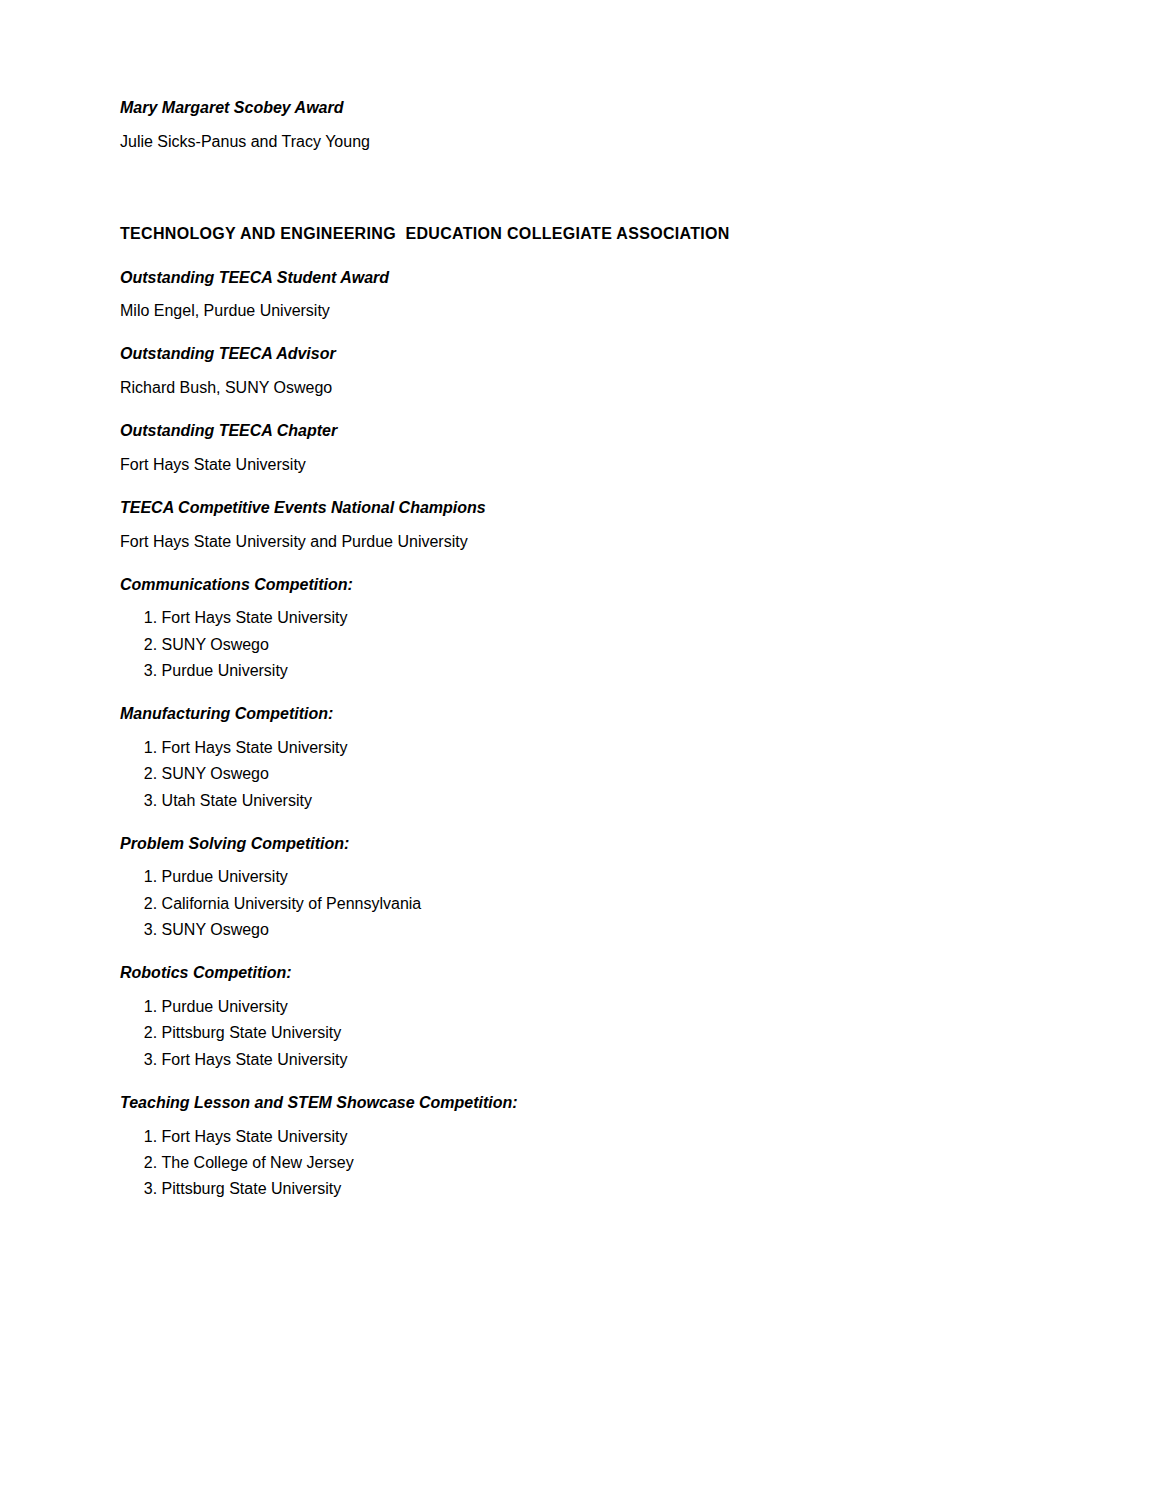Mary Margaret Scobey Award
Julie Sicks-Panus and Tracy Young
TECHNOLOGY AND ENGINEERING EDUCATION COLLEGIATE ASSOCIATION
Outstanding TEECA Student Award
Milo Engel, Purdue University
Outstanding TEECA Advisor
Richard Bush, SUNY Oswego
Outstanding TEECA Chapter
Fort Hays State University
TEECA Competitive Events National Champions
Fort Hays State University and Purdue University
Communications Competition:
Fort Hays State University
SUNY Oswego
Purdue University
Manufacturing Competition:
Fort Hays State University
SUNY Oswego
Utah State University
Problem Solving Competition:
Purdue University
California University of Pennsylvania
SUNY Oswego
Robotics Competition:
Purdue University
Pittsburg State University
Fort Hays State University
Teaching Lesson and STEM Showcase Competition:
Fort Hays State University
The College of New Jersey
Pittsburg State University